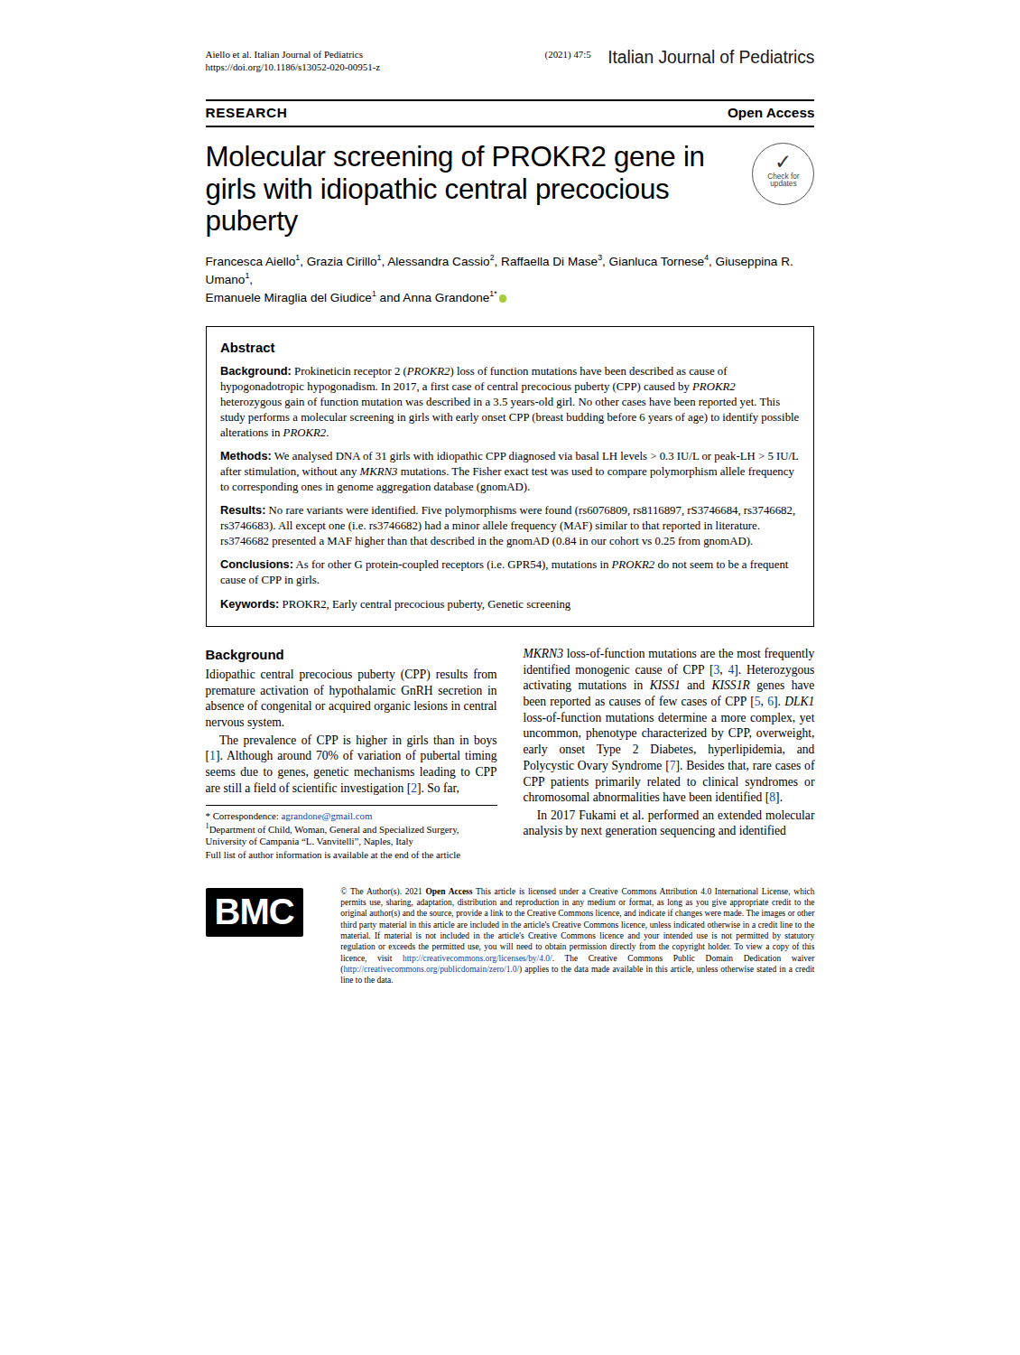Aiello et al. Italian Journal of Pediatrics(2021) 47:5
https://doi.org/10.1186/s13052-020-00951-z
Italian Journal of Pediatrics
RESEARCH
Open Access
✓ Check for updates
Molecular screening of PROKR2 gene in girls with idiopathic central precocious puberty
Francesca Aiello1, Grazia Cirillo1, Alessandra Cassio2, Raffaella Di Mase3, Gianluca Tornese4, Giuseppina R. Umano1,
Emanuele Miraglia del Giudice1 and Anna Grandone1*
Abstract
Background: Prokineticin receptor 2 (PROKR2) loss of function mutations have been described as cause of hypogonadotropic hypogonadism. In 2017, a first case of central precocious puberty (CPP) caused by PROKR2 heterozygous gain of function mutation was described in a 3.5 years-old girl. No other cases have been reported yet. This study performs a molecular screening in girls with early onset CPP (breast budding before 6 years of age) to identify possible alterations in PROKR2.
Methods: We analysed DNA of 31 girls with idiopathic CPP diagnosed via basal LH levels > 0.3 IU/L or peak-LH > 5 IU/L after stimulation, without any MKRN3 mutations. The Fisher exact test was used to compare polymorphism allele frequency to corresponding ones in genome aggregation database (gnomAD).
Results: No rare variants were identified. Five polymorphisms were found (rs6076809, rs8116897, rS3746684, rs3746682, rs3746683). All except one (i.e. rs3746682) had a minor allele frequency (MAF) similar to that reported in literature. rs3746682 presented a MAF higher than that described in the gnomAD (0.84 in our cohort vs 0.25 from gnomAD).
Conclusions: As for other G protein-coupled receptors (i.e. GPR54), mutations in PROKR2 do not seem to be a frequent cause of CPP in girls.
Keywords: PROKR2, Early central precocious puberty, Genetic screening
Background
Idiopathic central precocious puberty (CPP) results from premature activation of hypothalamic GnRH secretion in absence of congenital or acquired organic lesions in central nervous system.
The prevalence of CPP is higher in girls than in boys [1]. Although around 70% of variation of pubertal timing seems due to genes, genetic mechanisms leading to CPP are still a field of scientific investigation [2]. So far,
* Correspondence: agrandone@gmail.com
1Department of Child, Woman, General and Specialized Surgery, University of Campania “L. Vanvitelli”, Naples, Italy
Full list of author information is available at the end of the article
MKRN3 loss-of-function mutations are the most frequently identified monogenic cause of CPP [3, 4]. Heterozygous activating mutations in KISS1 and KISS1R genes have been reported as causes of few cases of CPP [5, 6]. DLK1 loss-of-function mutations determine a more complex, yet uncommon, phenotype characterized by CPP, overweight, early onset Type 2 Diabetes, hyperlipidemia, and Polycystic Ovary Syndrome [7]. Besides that, rare cases of CPP patients primarily related to clinical syndromes or chromosomal abnormalities have been identified [8].
In 2017 Fukami et al. performed an extended molecular analysis by next generation sequencing and identified
BMC
© The Author(s). 2021 Open Access This article is licensed under a Creative Commons Attribution 4.0 International License, which permits use, sharing, adaptation, distribution and reproduction in any medium or format, as long as you give appropriate credit to the original author(s) and the source, provide a link to the Creative Commons licence, and indicate if changes were made. The images or other third party material in this article are included in the article's Creative Commons licence, unless indicated otherwise in a credit line to the material. If material is not included in the article's Creative Commons licence and your intended use is not permitted by statutory regulation or exceeds the permitted use, you will need to obtain permission directly from the copyright holder. To view a copy of this licence, visit http://creativecommons.org/licenses/by/4.0/. The Creative Commons Public Domain Dedication waiver (http://creativecommons.org/publicdomain/zero/1.0/) applies to the data made available in this article, unless otherwise stated in a credit line to the data.